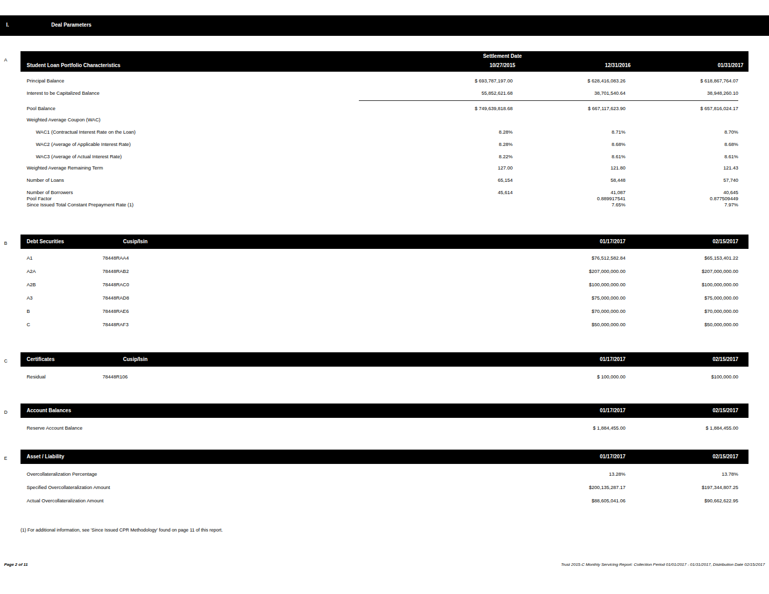I.
Deal Parameters
A
Student Loan Portfolio Characteristics
Settlement Date
10/27/2015
12/31/2016
01/31/2017
Principal Balance
$ 693,787,197.00
$ 628,416,083.26
$ 618,867,764.07
Interest to be Capitalized Balance
55,852,621.68
38,701,540.64
38,948,260.10
Pool Balance
$ 749,639,818.68
$ 667,117,623.90
$ 657,816,024.17
Weighted Average Coupon (WAC)
WAC1 (Contractual Interest Rate on the Loan)
8.28%
8.71%
8.70%
WAC2 (Average of Applicable Interest Rate)
8.28%
8.68%
8.68%
WAC3 (Average of Actual Interest Rate)
8.22%
8.61%
8.61%
Weighted Average Remaining Term
127.00
121.80
121.43
Number of Loans
65,154
58,448
57,740
Number of Borrowers
45,614
41,087
40,645
Pool Factor
0.889917541
0.877509449
Since Issued Total Constant Prepayment Rate (1)
7.65%
7.97%
B
Debt Securities
Cusip/Isin
01/17/2017
02/15/2017
A1
78448RAA4
$76,512,582.84
$65,153,401.22
A2A
78448RAB2
$207,000,000.00
$207,000,000.00
A2B
78448RAC0
$100,000,000.00
$100,000,000.00
A3
78448RAD8
$75,000,000.00
$75,000,000.00
B
78448RAE6
$70,000,000.00
$70,000,000.00
C
78448RAF3
$50,000,000.00
$50,000,000.00
C
Certificates
Cusip/Isin
01/17/2017
02/15/2017
Residual
78448R106
$ 100,000.00
$100,000.00
D
Account Balances
01/17/2017
02/15/2017
Reserve Account Balance
$ 1,884,455.00
$ 1,884,455.00
E
Asset / Liability
01/17/2017
02/15/2017
Overcollateralization Percentage
13.28%
13.78%
Specified Overcollateralization Amount
$200,135,287.17
$197,344,807.25
Actual Overcollateralization Amount
$88,605,041.06
$90,662,622.95
(1) For additional information, see 'Since Issued CPR Methodology' found on page 11 of this report.
Page 2 of 11
Trust 2015-C Monthly Servicing Report: Collection Period 01/01/2017 - 01/31/2017, Distribution Date 02/15/2017